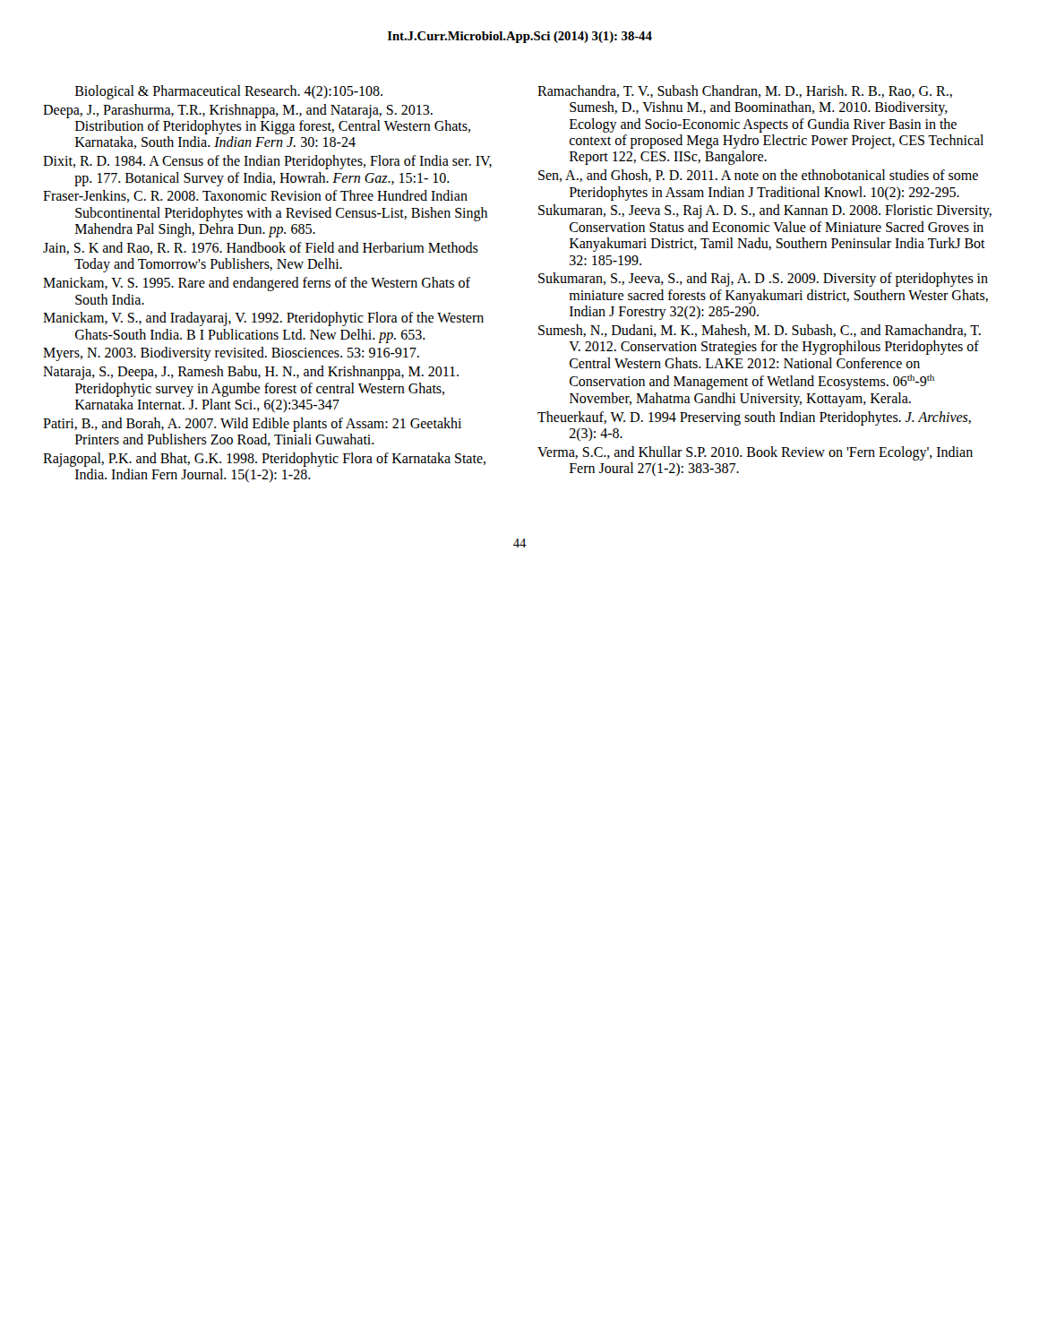Int.J.Curr.Microbiol.App.Sci (2014) 3(1): 38-44
Biological & Pharmaceutical Research. 4(2):105-108.
Deepa, J., Parashurma, T.R., Krishnappa, M., and Nataraja, S. 2013. Distribution of Pteridophytes in Kigga forest, Central Western Ghats, Karnataka, South India. Indian Fern J. 30: 18-24
Dixit, R. D. 1984. A Census of the Indian Pteridophytes, Flora of India ser. IV, pp. 177. Botanical Survey of India, Howrah. Fern Gaz., 15:1- 10.
Fraser-Jenkins, C. R. 2008. Taxonomic Revision of Three Hundred Indian Subcontinental Pteridophytes with a Revised Census-List, Bishen Singh Mahendra Pal Singh, Dehra Dun. pp. 685.
Jain, S. K and Rao, R. R. 1976. Handbook of Field and Herbarium Methods Today and Tomorrow's Publishers, New Delhi.
Manickam, V. S. 1995. Rare and endangered ferns of the Western Ghats of South India.
Manickam, V. S., and Iradayaraj, V. 1992. Pteridophytic Flora of the Western Ghats-South India. B I Publications Ltd. New Delhi. pp. 653.
Myers, N. 2003. Biodiversity revisited. Biosciences. 53: 916-917.
Nataraja, S., Deepa, J., Ramesh Babu, H. N., and Krishnanppa, M. 2011. Pteridophytic survey in Agumbe forest of central Western Ghats, Karnataka Internat. J. Plant Sci., 6(2):345-347
Patiri, B., and Borah, A. 2007. Wild Edible plants of Assam: 21 Geetakhi Printers and Publishers Zoo Road, Tiniali Guwahati.
Rajagopal, P.K. and Bhat, G.K. 1998. Pteridophytic Flora of Karnataka State, India. Indian Fern Journal. 15(1-2): 1-28.
Ramachandra, T. V., Subash Chandran, M. D., Harish. R. B., Rao, G. R., Sumesh, D., Vishnu M., and Boominathan, M. 2010. Biodiversity, Ecology and Socio-Economic Aspects of Gundia River Basin in the context of proposed Mega Hydro Electric Power Project, CES Technical Report 122, CES. IISc, Bangalore.
Sen, A., and Ghosh, P. D. 2011. A note on the ethnobotanical studies of some Pteridophytes in Assam Indian J Traditional Knowl. 10(2): 292-295.
Sukumaran, S., Jeeva S., Raj A. D. S., and Kannan D. 2008. Floristic Diversity, Conservation Status and Economic Value of Miniature Sacred Groves in Kanyakumari District, Tamil Nadu, Southern Peninsular India TurkJ Bot 32: 185-199.
Sukumaran, S., Jeeva, S., and Raj, A. D .S. 2009. Diversity of pteridophytes in miniature sacred forests of Kanyakumari district, Southern Wester Ghats, Indian J Forestry 32(2): 285-290.
Sumesh, N., Dudani, M. K., Mahesh, M. D. Subash, C., and Ramachandra, T. V. 2012. Conservation Strategies for the Hygrophilous Pteridophytes of Central Western Ghats. LAKE 2012: National Conference on Conservation and Management of Wetland Ecosystems. 06th-9th November, Mahatma Gandhi University, Kottayam, Kerala.
Theuerkauf, W. D. 1994 Preserving south Indian Pteridophytes. J. Archives, 2(3): 4-8.
Verma, S.C., and Khullar S.P. 2010. Book Review on 'Fern Ecology', Indian Fern Joural 27(1-2): 383-387.
44